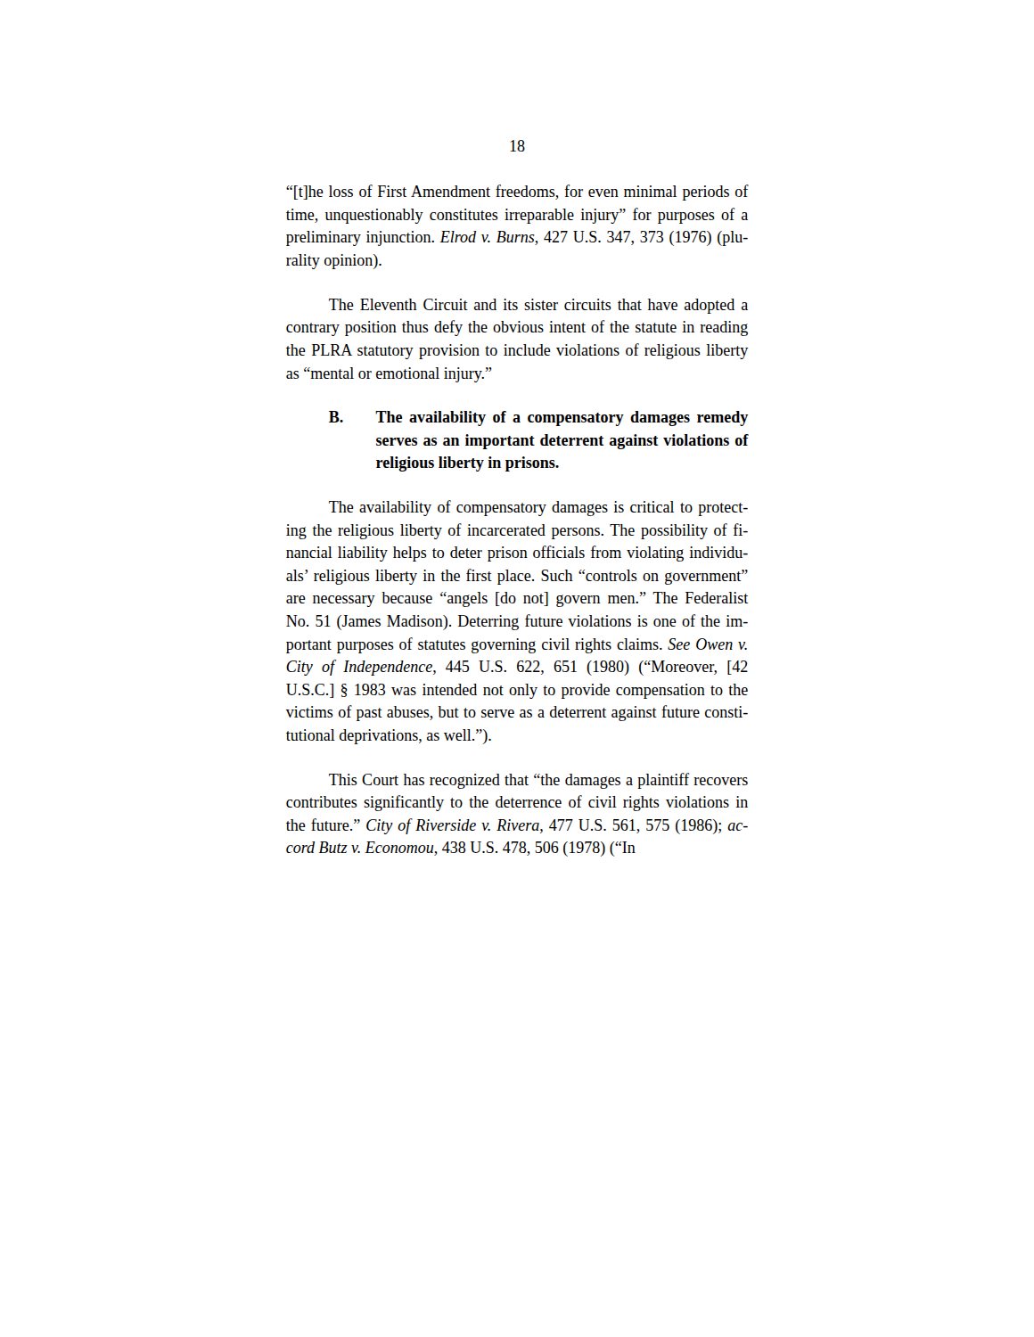18
“[t]he loss of First Amendment freedoms, for even minimal periods of time, unquestionably constitutes irreparable injury” for purposes of a preliminary injunction. Elrod v. Burns, 427 U.S. 347, 373 (1976) (plurality opinion).
The Eleventh Circuit and its sister circuits that have adopted a contrary position thus defy the obvious intent of the statute in reading the PLRA statutory provision to include violations of religious liberty as “mental or emotional injury.”
B. The availability of a compensatory damages remedy serves as an important deterrent against violations of religious liberty in prisons.
The availability of compensatory damages is critical to protecting the religious liberty of incarcerated persons. The possibility of financial liability helps to deter prison officials from violating individuals’ religious liberty in the first place. Such “controls on government” are necessary because “angels [do not] govern men.” The Federalist No. 51 (James Madison). Deterring future violations is one of the important purposes of statutes governing civil rights claims. See Owen v. City of Independence, 445 U.S. 622, 651 (1980) (“Moreover, [42 U.S.C.] § 1983 was intended not only to provide compensation to the victims of past abuses, but to serve as a deterrent against future constitutional deprivations, as well.”).
This Court has recognized that “the damages a plaintiff recovers contributes significantly to the deterrence of civil rights violations in the future.” City of Riverside v. Rivera, 477 U.S. 561, 575 (1986); accord Butz v. Economou, 438 U.S. 478, 506 (1978) (“In